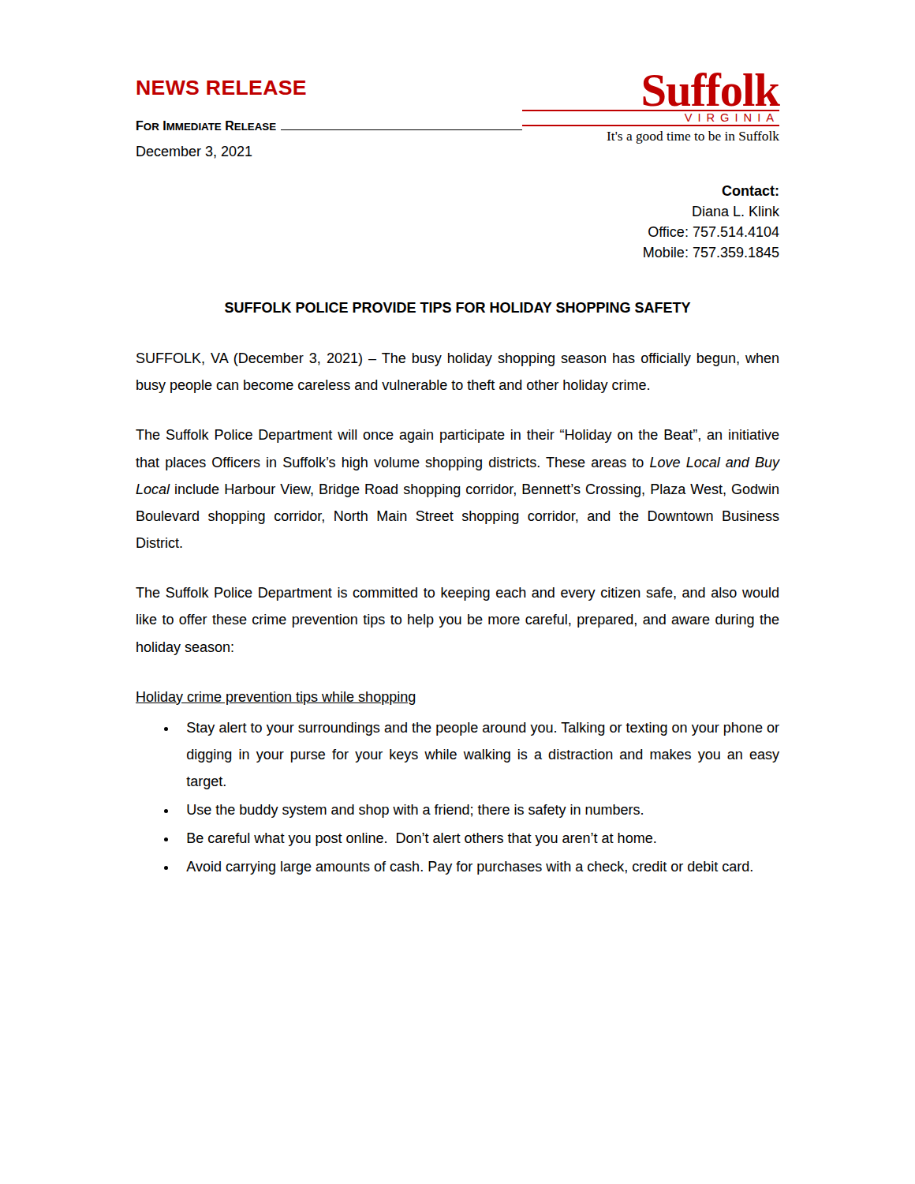NEWS RELEASE
FOR IMMEDIATE RELEASE
December 3, 2021
Suffolk VIRGINIA It's a good time to be in Suffolk
Contact:
Diana L. Klink
Office: 757.514.4104
Mobile: 757.359.1845
SUFFOLK POLICE PROVIDE TIPS FOR HOLIDAY SHOPPING SAFETY
SUFFOLK, VA (December 3, 2021) – The busy holiday shopping season has officially begun, when busy people can become careless and vulnerable to theft and other holiday crime.
The Suffolk Police Department will once again participate in their “Holiday on the Beat”, an initiative that places Officers in Suffolk’s high volume shopping districts. These areas to Love Local and Buy Local include Harbour View, Bridge Road shopping corridor, Bennett’s Crossing, Plaza West, Godwin Boulevard shopping corridor, North Main Street shopping corridor, and the Downtown Business District.
The Suffolk Police Department is committed to keeping each and every citizen safe, and also would like to offer these crime prevention tips to help you be more careful, prepared, and aware during the holiday season:
Holiday crime prevention tips while shopping
Stay alert to your surroundings and the people around you. Talking or texting on your phone or digging in your purse for your keys while walking is a distraction and makes you an easy target.
Use the buddy system and shop with a friend; there is safety in numbers.
Be careful what you post online. Don’t alert others that you aren’t at home.
Avoid carrying large amounts of cash. Pay for purchases with a check, credit or debit card.